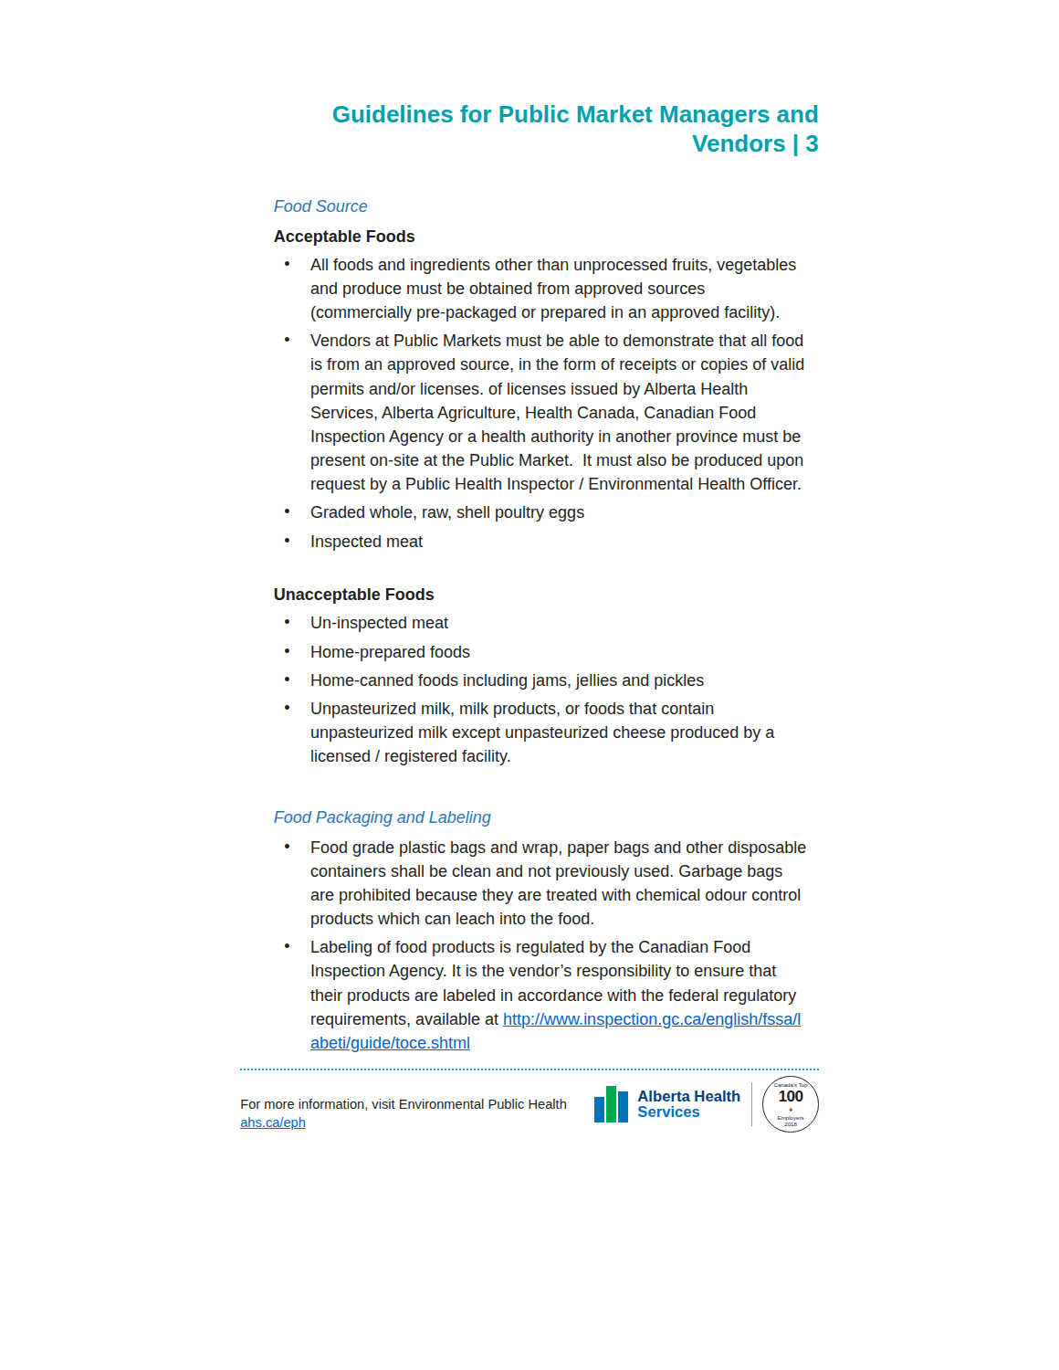Guidelines for Public Market Managers and Vendors | 3
Food Source
Acceptable Foods
All foods and ingredients other than unprocessed fruits, vegetables and produce must be obtained from approved sources (commercially pre-packaged or prepared in an approved facility).
Vendors at Public Markets must be able to demonstrate that all food is from an approved source, in the form of receipts or copies of valid permits and/or licenses. of licenses issued by Alberta Health Services, Alberta Agriculture, Health Canada, Canadian Food Inspection Agency or a health authority in another province must be present on-site at the Public Market. It must also be produced upon request by a Public Health Inspector / Environmental Health Officer.
Graded whole, raw, shell poultry eggs
Inspected meat
Unacceptable Foods
Un-inspected meat
Home-prepared foods
Home-canned foods including jams, jellies and pickles
Unpasteurized milk, milk products, or foods that contain unpasteurized milk except unpasteurized cheese produced by a licensed / registered facility.
Food Packaging and Labeling
Food grade plastic bags and wrap, paper bags and other disposable containers shall be clean and not previously used. Garbage bags are prohibited because they are treated with chemical odour control products which can leach into the food.
Labeling of food products is regulated by the Canadian Food Inspection Agency. It is the vendor’s responsibility to ensure that their products are labeled in accordance with the federal regulatory requirements, available at http://www.inspection.gc.ca/english/fssa/labeti/guide/toce.shtml
For more information, visit Environmental Public Health
ahs.ca/eph
Alberta Health
Services
Canada's Top
100
✦
Employers
2018